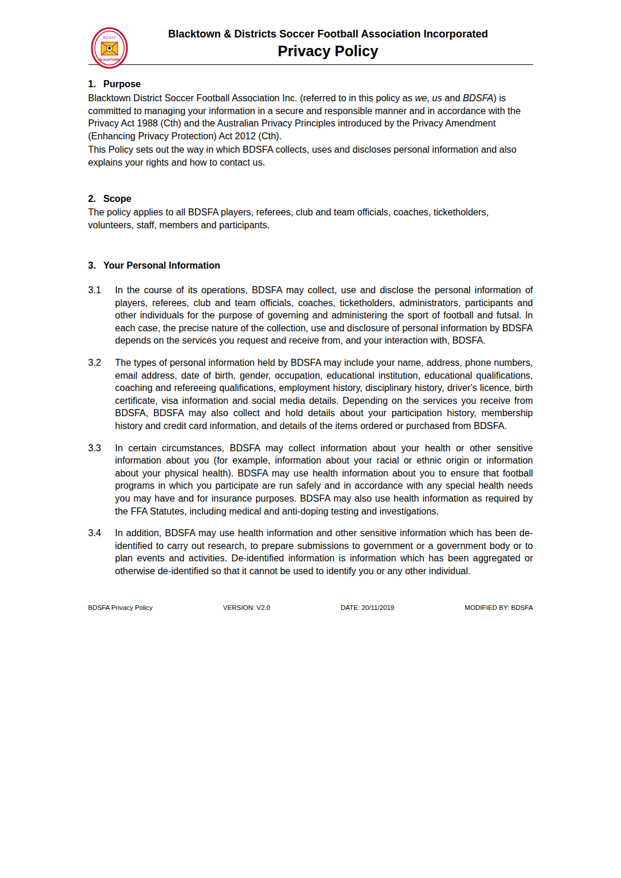B.D.S.F.A BLACKTOWN
Blacktown & Districts Soccer Football Association Incorporated
Privacy Policy
1. Purpose
Blacktown District Soccer Football Association Inc. (referred to in this policy as we, us and BDSFA) is committed to managing your information in a secure and responsible manner and in accordance with the Privacy Act 1988 (Cth) and the Australian Privacy Principles introduced by the Privacy Amendment (Enhancing Privacy Protection) Act 2012 (Cth).
This Policy sets out the way in which BDSFA collects, uses and discloses personal information and also explains your rights and how to contact us.
2. Scope
The policy applies to all BDSFA players, referees, club and team officials, coaches, ticketholders, volunteers, staff, members and participants.
3. Your Personal Information
3.1
In the course of its operations, BDSFA may collect, use and disclose the personal information of players, referees, club and team officials, coaches, ticketholders, administrators, participants and other individuals for the purpose of governing and administering the sport of football and futsal. In each case, the precise nature of the collection, use and disclosure of personal information by BDSFA depends on the services you request and receive from, and your interaction with, BDSFA.
3.2
The types of personal information held by BDSFA may include your name, address, phone numbers, email address, date of birth, gender, occupation, educational institution, educational qualifications, coaching and refereeing qualifications, employment history, disciplinary history, driver's licence, birth certificate, visa information and social media details. Depending on the services you receive from BDSFA, BDSFA may also collect and hold details about your participation history, membership history and credit card information, and details of the items ordered or purchased from BDSFA.
3.3
In certain circumstances, BDSFA may collect information about your health or other sensitive information about you (for example, information about your racial or ethnic origin or information about your physical health). BDSFA may use health information about you to ensure that football programs in which you participate are run safely and in accordance with any special health needs you may have and for insurance purposes. BDSFA may also use health information as required by the FFA Statutes, including medical and anti-doping testing and investigations.
3.4
In addition, BDSFA may use health information and other sensitive information which has been de-identified to carry out research, to prepare submissions to government or a government body or to plan events and activities. De-identified information is information which has been aggregated or otherwise de-identified so that it cannot be used to identify you or any other individual.
BDSFA Privacy Policy VERSION: V2.0 DATE: 20/11/2019 MODIFIED BY: BDSFA